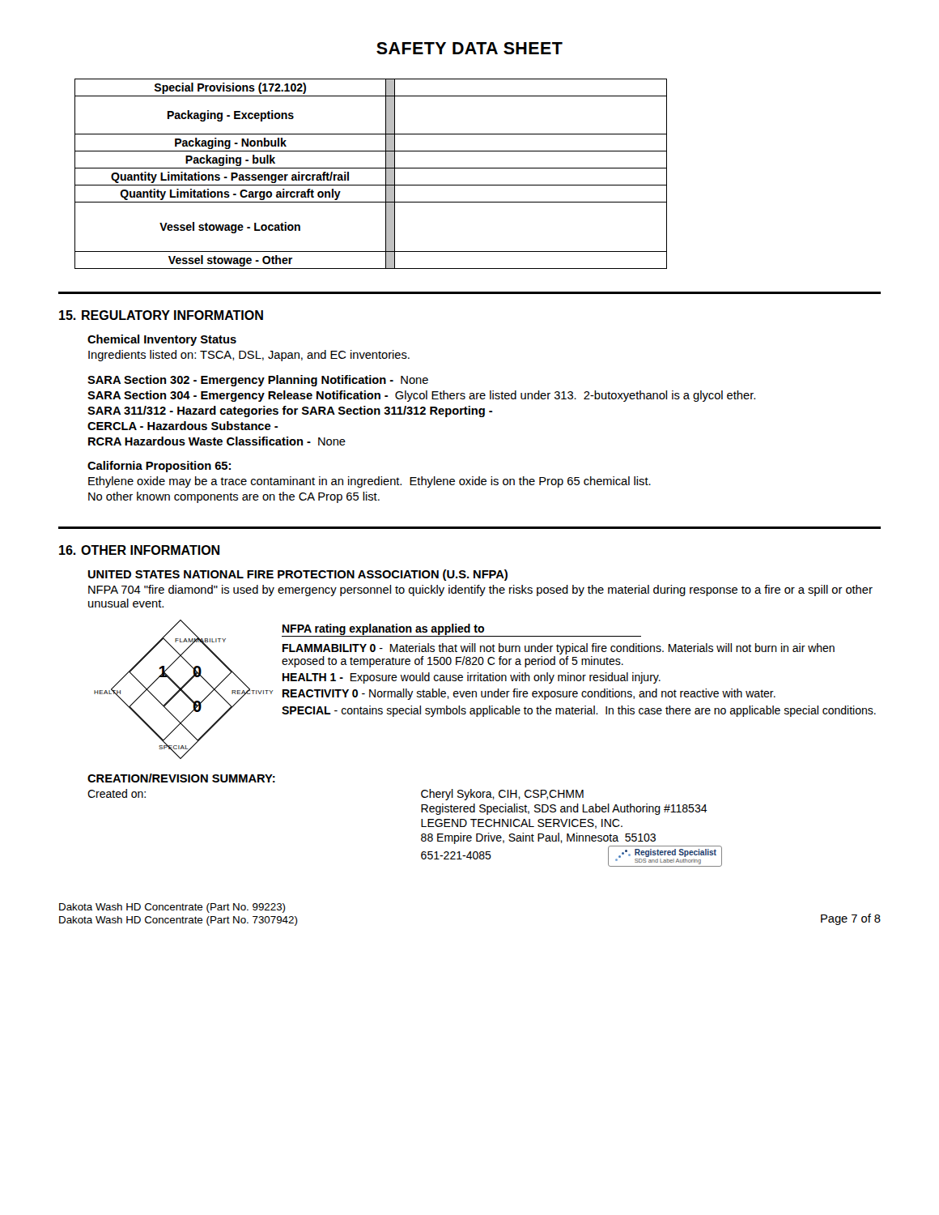SAFETY DATA SHEET
| Special Provisions (172.102) | | |
| Packaging - Exceptions | | |
| Packaging - Nonbulk | | |
| Packaging - bulk | | |
| Quantity Limitations - Passenger aircraft/rail | | |
| Quantity Limitations - Cargo aircraft only | | |
| Vessel stowage - Location | | |
| Vessel stowage - Other | | |
15. REGULATORY INFORMATION
Chemical Inventory Status
Ingredients listed on: TSCA, DSL, Japan, and EC inventories.
SARA Section 302 - Emergency Planning Notification - None
SARA Section 304 - Emergency Release Notification - Glycol Ethers are listed under 313. 2-butoxyethanol is a glycol ether.
SARA 311/312 - Hazard categories for SARA Section 311/312 Reporting -
CERCLA - Hazardous Substance -
RCRA Hazardous Waste Classification - None
California Proposition 65:
Ethylene oxide may be a trace contaminant in an ingredient. Ethylene oxide is on the Prop 65 chemical list.
No other known components are on the CA Prop 65 list.
16. OTHER INFORMATION
UNITED STATES NATIONAL FIRE PROTECTION ASSOCIATION (U.S. NFPA)
NFPA 704 "fire diamond" is used by emergency personnel to quickly identify the risks posed by the material during response to a fire or a spill or other unusual event.
FLAMMABILITY HEALTH REACTIVITY SPECIAL
0
1
0
NFPA rating explanation as applied to
FLAMMABILITY 0 - Materials that will not burn under typical fire conditions. Materials will not burn in air when exposed to a temperature of 1500 F/820 C for a period of 5 minutes.
HEALTH 1 - Exposure would cause irritation with only minor residual injury.
REACTIVITY 0 - Normally stable, even under fire exposure conditions, and not reactive with water.
SPECIAL - contains special symbols applicable to the material. In this case there are no applicable special conditions.
CREATION/REVISION SUMMARY:
| Created on: | Cheryl Sykora, CIH, CSP,CHMM Registered Specialist, SDS and Label Authoring #118534 LEGEND TECHNICAL SERVICES, INC. 88 Empire Drive, Saint Paul, Minnesota 55103 651-221-4085 Registered Specialist SDS and Label Authoring |
Dakota Wash HD Concentrate (Part No. 99223)
Dakota Wash HD Concentrate (Part No. 7307942)
Page 7 of 8